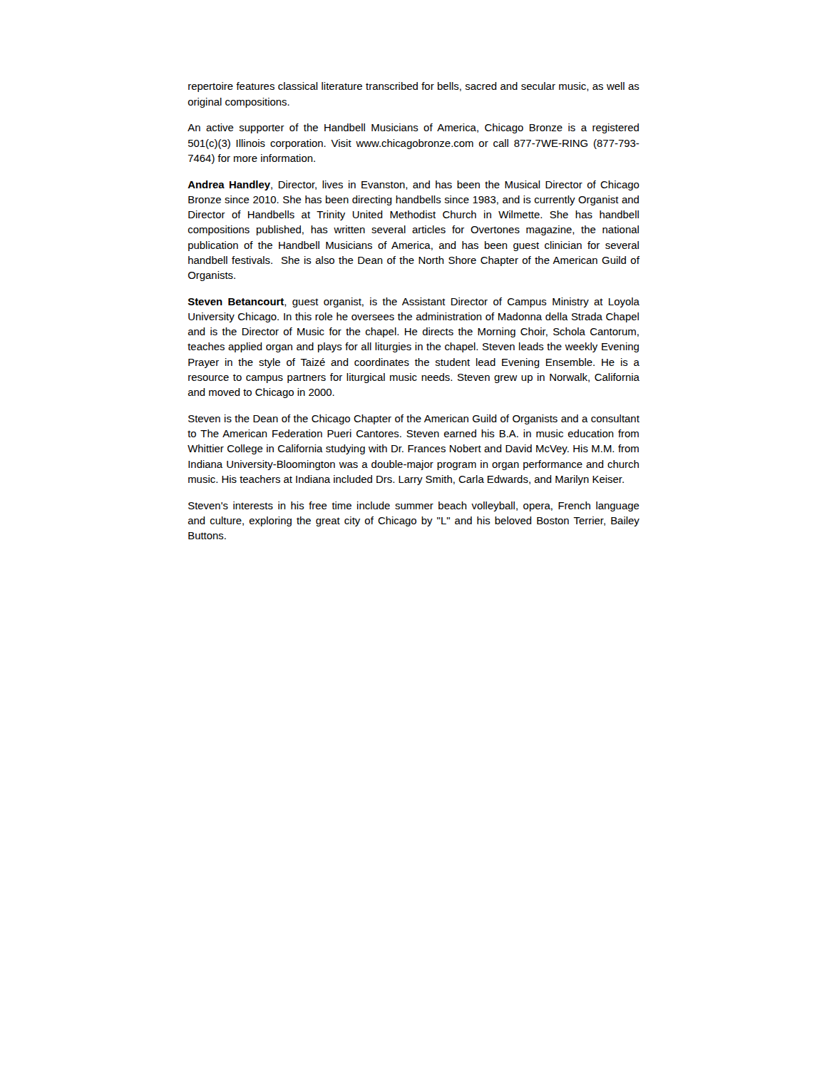repertoire features classical literature transcribed for bells, sacred and secular music, as well as original compositions.
An active supporter of the Handbell Musicians of America, Chicago Bronze is a registered 501(c)(3) Illinois corporation. Visit www.chicagobronze.com or call 877-7WE-RING (877-793-7464) for more information.
Andrea Handley, Director, lives in Evanston, and has been the Musical Director of Chicago Bronze since 2010. She has been directing handbells since 1983, and is currently Organist and Director of Handbells at Trinity United Methodist Church in Wilmette. She has handbell compositions published, has written several articles for Overtones magazine, the national publication of the Handbell Musicians of America, and has been guest clinician for several handbell festivals. She is also the Dean of the North Shore Chapter of the American Guild of Organists.
Steven Betancourt, guest organist, is the Assistant Director of Campus Ministry at Loyola University Chicago. In this role he oversees the administration of Madonna della Strada Chapel and is the Director of Music for the chapel. He directs the Morning Choir, Schola Cantorum, teaches applied organ and plays for all liturgies in the chapel. Steven leads the weekly Evening Prayer in the style of Taizé and coordinates the student lead Evening Ensemble. He is a resource to campus partners for liturgical music needs. Steven grew up in Norwalk, California and moved to Chicago in 2000.
Steven is the Dean of the Chicago Chapter of the American Guild of Organists and a consultant to The American Federation Pueri Cantores. Steven earned his B.A. in music education from Whittier College in California studying with Dr. Frances Nobert and David McVey. His M.M. from Indiana University-Bloomington was a double-major program in organ performance and church music. His teachers at Indiana included Drs. Larry Smith, Carla Edwards, and Marilyn Keiser.
Steven's interests in his free time include summer beach volleyball, opera, French language and culture, exploring the great city of Chicago by "L" and his beloved Boston Terrier, Bailey Buttons.